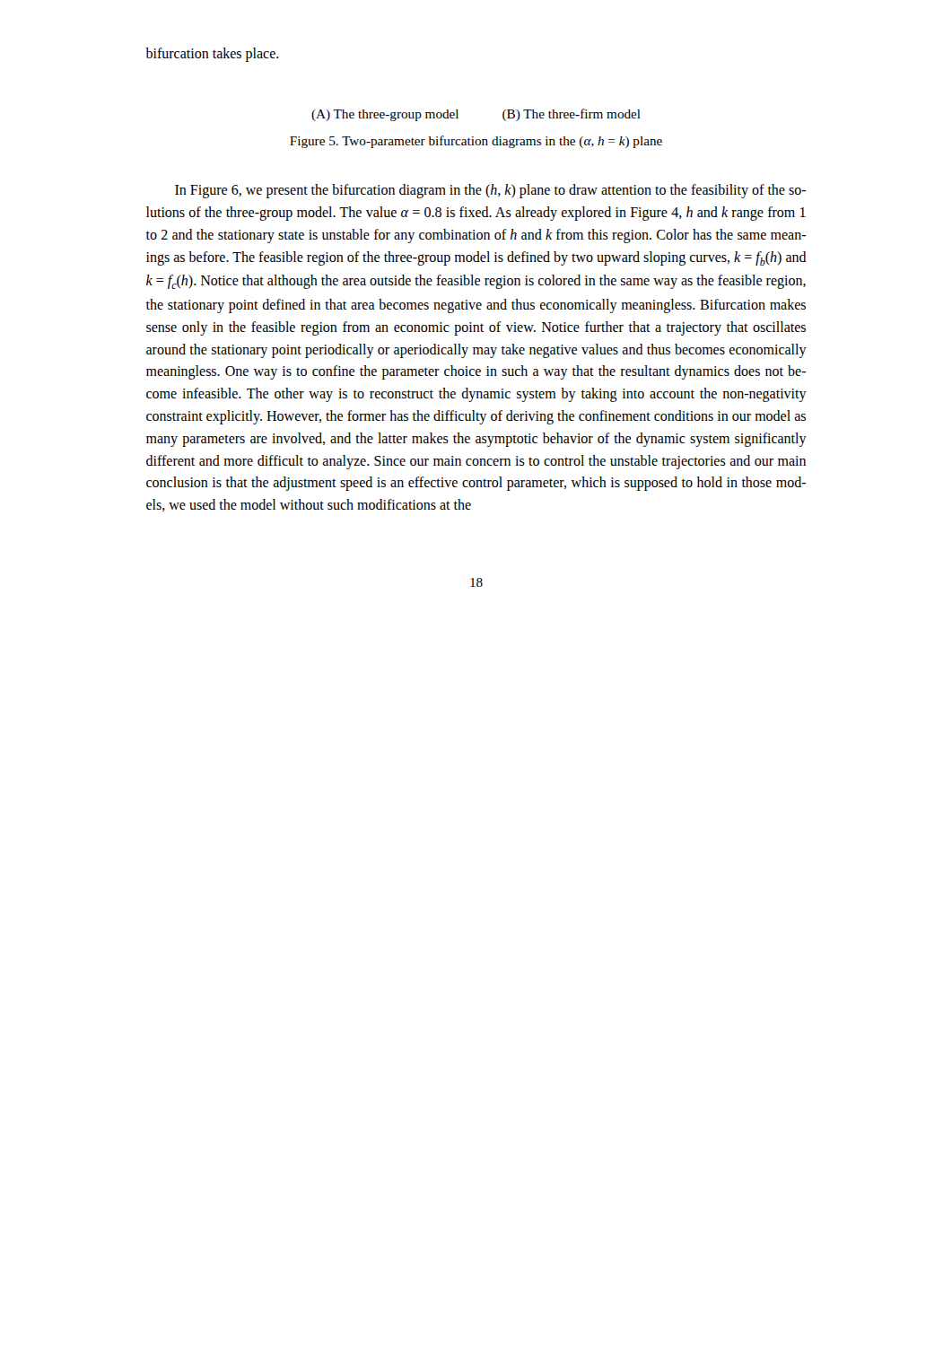bifurcation takes place.
(A) The three-group model
(B) The three-firm model
Figure 5. Two-parameter bifurcation diagrams in the (α, h = k) plane
In Figure 6, we present the bifurcation diagram in the (h, k) plane to draw attention to the feasibility of the solutions of the three-group model. The value α = 0.8 is fixed. As already explored in Figure 4, h and k range from 1 to 2 and the stationary state is unstable for any combination of h and k from this region. Color has the same meanings as before. The feasible region of the three-group model is defined by two upward sloping curves, k = fb(h) and k = fc(h). Notice that although the area outside the feasible region is colored in the same way as the feasible region, the stationary point defined in that area becomes negative and thus economically meaningless. Bifurcation makes sense only in the feasible region from an economic point of view. Notice further that a trajectory that oscillates around the stationary point periodically or aperiodically may take negative values and thus becomes economically meaningless. One way is to confine the parameter choice in such a way that the resultant dynamics does not become infeasible. The other way is to reconstruct the dynamic system by taking into account the non-negativity constraint explicitly. However, the former has the difficulty of deriving the confinement conditions in our model as many parameters are involved, and the latter makes the asymptotic behavior of the dynamic system significantly different and more difficult to analyze. Since our main concern is to control the unstable trajectories and our main conclusion is that the adjustment speed is an effective control parameter, which is supposed to hold in those models, we used the model without such modifications at the
18